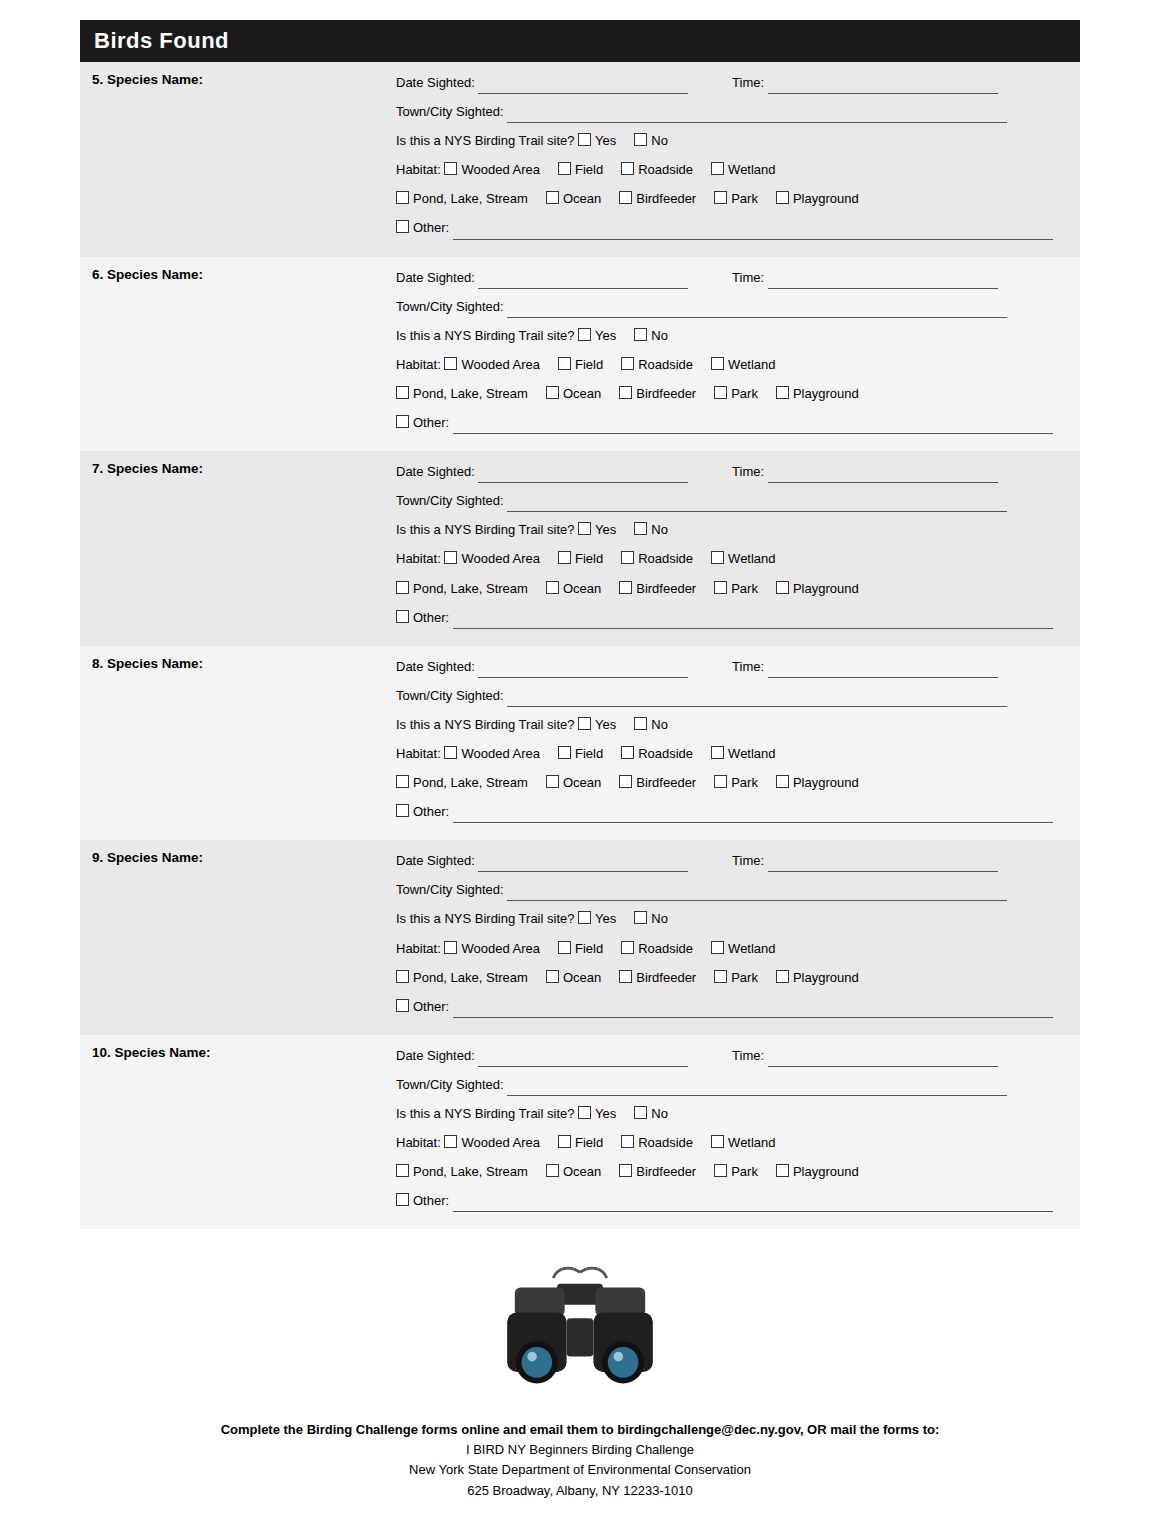Birds Found
| 5. Species Name: | Date Sighted: Time: Town/City Sighted: Is this a NYS Birding Trail site? Yes No Habitat: Wooded Area Field Roadside Wetland Pond, Lake, Stream Ocean Birdfeeder Park Playground Other: |
| 6. Species Name: | Date Sighted: Time: Town/City Sighted: Is this a NYS Birding Trail site? Yes No Habitat: Wooded Area Field Roadside Wetland Pond, Lake, Stream Ocean Birdfeeder Park Playground Other: |
| 7. Species Name: | Date Sighted: Time: Town/City Sighted: Is this a NYS Birding Trail site? Yes No Habitat: Wooded Area Field Roadside Wetland Pond, Lake, Stream Ocean Birdfeeder Park Playground Other: |
| 8. Species Name: | Date Sighted: Time: Town/City Sighted: Is this a NYS Birding Trail site? Yes No Habitat: Wooded Area Field Roadside Wetland Pond, Lake, Stream Ocean Birdfeeder Park Playground Other: |
| 9. Species Name: | Date Sighted: Time: Town/City Sighted: Is this a NYS Birding Trail site? Yes No Habitat: Wooded Area Field Roadside Wetland Pond, Lake, Stream Ocean Birdfeeder Park Playground Other: |
| 10. Species Name: | Date Sighted: Time: Town/City Sighted: Is this a NYS Birding Trail site? Yes No Habitat: Wooded Area Field Roadside Wetland Pond, Lake, Stream Ocean Birdfeeder Park Playground Other: |
Binoculars
Complete the Birding Challenge forms online and email them to birdingchallenge@dec.ny.gov, OR mail the forms to:
I BIRD NY Beginners Birding Challenge
New York State Department of Environmental Conservation
625 Broadway, Albany, NY 12233-1010